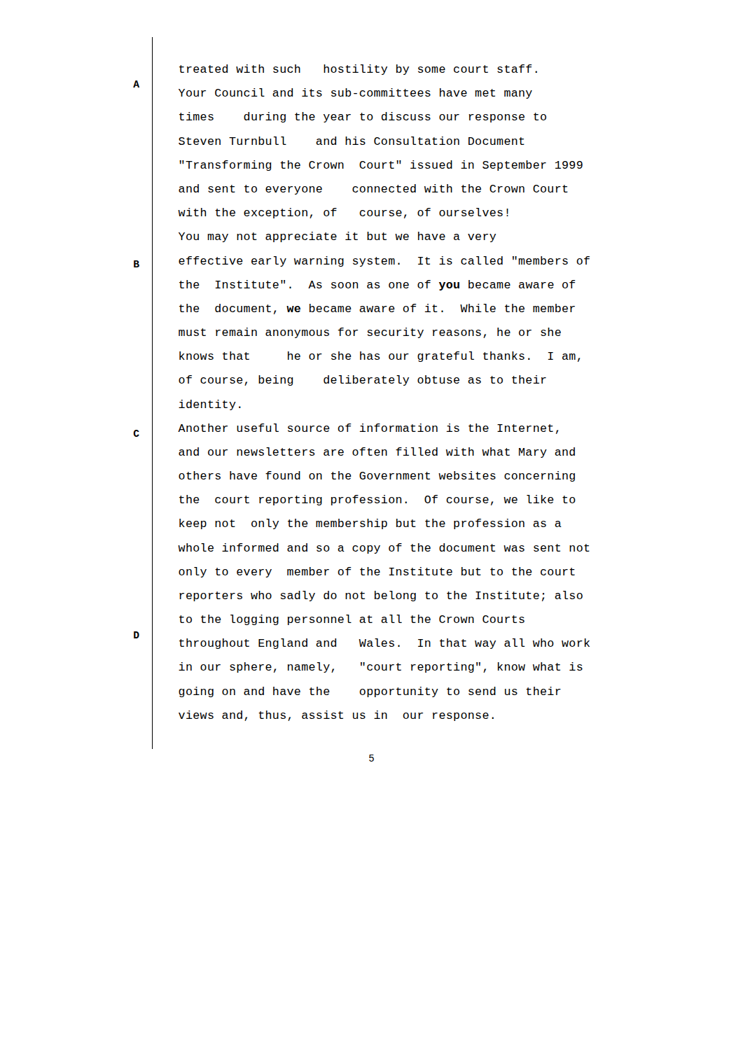A
B
C
D
treated with such hostility by some court staff.
Your Council and its sub-committees have met many
times during the year to discuss our response to
Steven Turnbull and his Consultation Document
"Transforming the Crown Court" issued in September 1999
and sent to everyone connected with the Crown Court
with the exception, of course, of ourselves!
You may not appreciate it but we have a very
effective early warning system. It is called "members of
the Institute". As soon as one of you became aware of
the document, we became aware of it. While the member
must remain anonymous for security reasons, he or she
knows that he or she has our grateful thanks. I am,
of course, being deliberately obtuse as to their
identity.
Another useful source of information is the Internet,
and our newsletters are often filled with what Mary and
others have found on the Government websites concerning
the court reporting profession. Of course, we like to
keep not only the membership but the profession as a
whole informed and so a copy of the document was sent not
only to every member of the Institute but to the court
reporters who sadly do not belong to the Institute; also
to the logging personnel at all the Crown Courts
throughout England and Wales. In that way all who work
in our sphere, namely, "court reporting", know what is
going on and have the opportunity to send us their
views and, thus, assist us in our response.
5